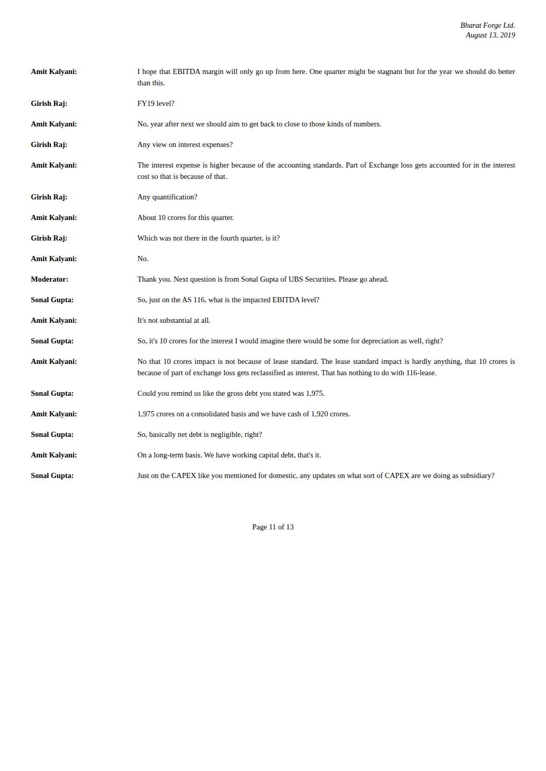Bharat Forge Ltd.
August 13, 2019
| Amit Kalyani: | I hope that EBITDA margin will only go up from here. One quarter might be stagnant but for the year we should do better than this. |
| Girish Raj: | FY19 level? |
| Amit Kalyani: | No, year after next we should aim to get back to close to those kinds of numbers. |
| Girish Raj: | Any view on interest expenses? |
| Amit Kalyani: | The interest expense is higher because of the accounting standards. Part of Exchange loss gets accounted for in the interest cost so that is because of that. |
| Girish Raj: | Any quantification? |
| Amit Kalyani: | About 10 crores for this quarter. |
| Girish Raj: | Which was not there in the fourth quarter, is it? |
| Amit Kalyani: | No. |
| Moderator: | Thank you. Next question is from Sonal Gupta of UBS Securities. Please go ahead. |
| Sonal Gupta: | So, just on the AS 116, what is the impacted EBITDA level? |
| Amit Kalyani: | It's not substantial at all. |
| Sonal Gupta: | So, it's 10 crores for the interest I would imagine there would be some for depreciation as well, right? |
| Amit Kalyani: | No that 10 crores impact is not because of lease standard. The lease standard impact is hardly anything, that 10 crores is because of part of exchange loss gets reclassified as interest. That has nothing to do with 116-lease. |
| Sonal Gupta: | Could you remind us like the gross debt you stated was 1,975. |
| Amit Kalyani: | 1,975 crores on a consolidated basis and we have cash of 1,920 crores. |
| Sonal Gupta: | So, basically net debt is negligible, right? |
| Amit Kalyani: | On a long-term basis. We have working capital debt, that's it. |
| Sonal Gupta: | Just on the CAPEX like you mentioned for domestic, any updates on what sort of CAPEX are we doing as subsidiary? |
Page 11 of 13